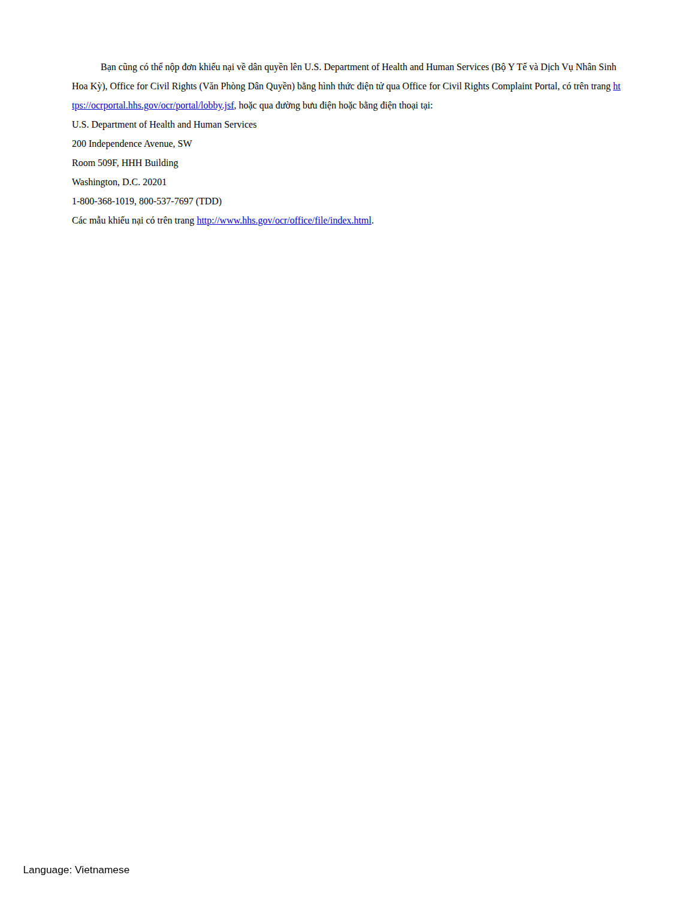Bạn cũng có thể nộp đơn khiếu nại về dân quyền lên U.S. Department of Health and Human Services (Bộ Y Tế và Dịch Vụ Nhân Sinh Hoa Kỳ), Office for Civil Rights (Văn Phòng Dân Quyền) bằng hình thức điện tử qua Office for Civil Rights Complaint Portal, có trên trang https://ocrportal.hhs.gov/ocr/portal/lobby.jsf, hoặc qua đường bưu điện hoặc bằng điện thoại tại:
U.S. Department of Health and Human Services
200 Independence Avenue, SW
Room 509F, HHH Building
Washington, D.C. 20201
1-800-368-1019, 800-537-7697 (TDD)
Các mẫu khiếu nại có trên trang http://www.hhs.gov/ocr/office/file/index.html.
Language: Vietnamese